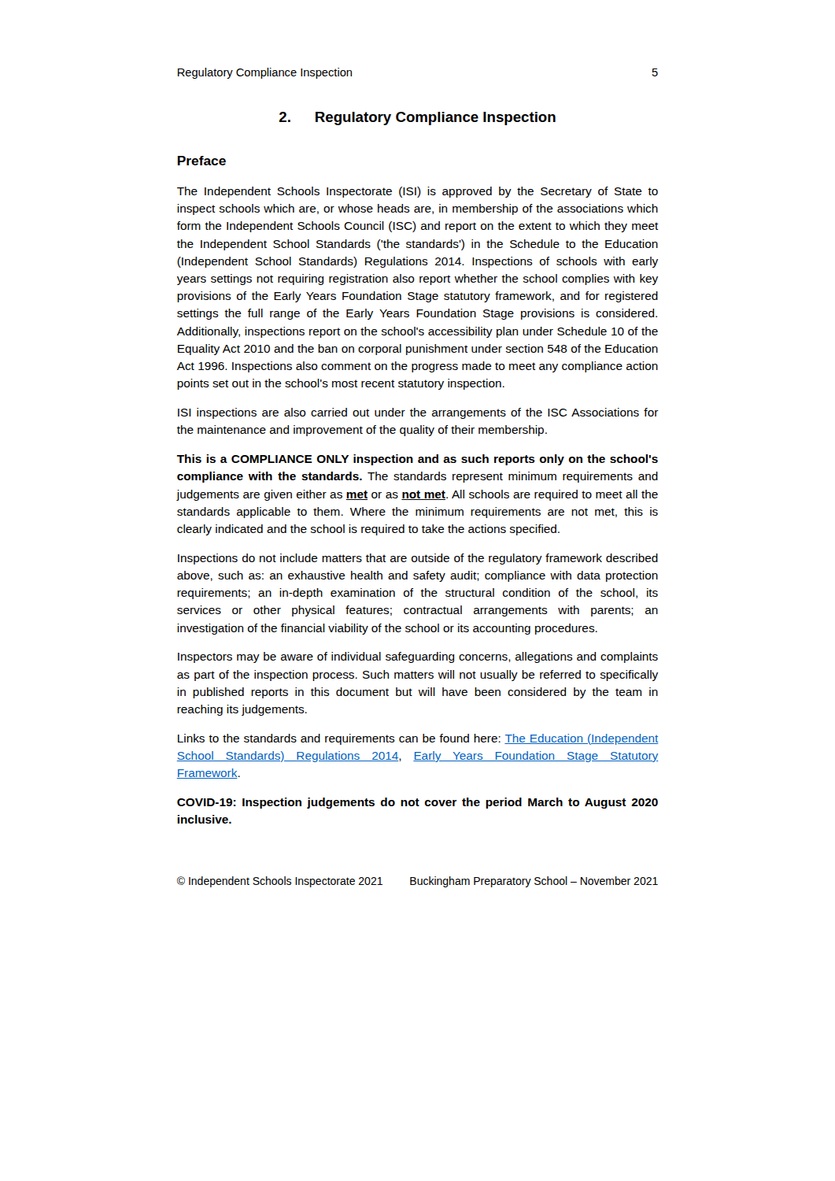Regulatory Compliance Inspection
5
2. Regulatory Compliance Inspection
Preface
The Independent Schools Inspectorate (ISI) is approved by the Secretary of State to inspect schools which are, or whose heads are, in membership of the associations which form the Independent Schools Council (ISC) and report on the extent to which they meet the Independent School Standards ('the standards') in the Schedule to the Education (Independent School Standards) Regulations 2014. Inspections of schools with early years settings not requiring registration also report whether the school complies with key provisions of the Early Years Foundation Stage statutory framework, and for registered settings the full range of the Early Years Foundation Stage provisions is considered. Additionally, inspections report on the school's accessibility plan under Schedule 10 of the Equality Act 2010 and the ban on corporal punishment under section 548 of the Education Act 1996. Inspections also comment on the progress made to meet any compliance action points set out in the school's most recent statutory inspection.
ISI inspections are also carried out under the arrangements of the ISC Associations for the maintenance and improvement of the quality of their membership.
This is a COMPLIANCE ONLY inspection and as such reports only on the school's compliance with the standards. The standards represent minimum requirements and judgements are given either as met or as not met. All schools are required to meet all the standards applicable to them. Where the minimum requirements are not met, this is clearly indicated and the school is required to take the actions specified.
Inspections do not include matters that are outside of the regulatory framework described above, such as: an exhaustive health and safety audit; compliance with data protection requirements; an in-depth examination of the structural condition of the school, its services or other physical features; contractual arrangements with parents; an investigation of the financial viability of the school or its accounting procedures.
Inspectors may be aware of individual safeguarding concerns, allegations and complaints as part of the inspection process. Such matters will not usually be referred to specifically in published reports in this document but will have been considered by the team in reaching its judgements.
Links to the standards and requirements can be found here: The Education (Independent School Standards) Regulations 2014, Early Years Foundation Stage Statutory Framework.
COVID-19: Inspection judgements do not cover the period March to August 2020 inclusive.
© Independent Schools Inspectorate 2021
Buckingham Preparatory School – November 2021